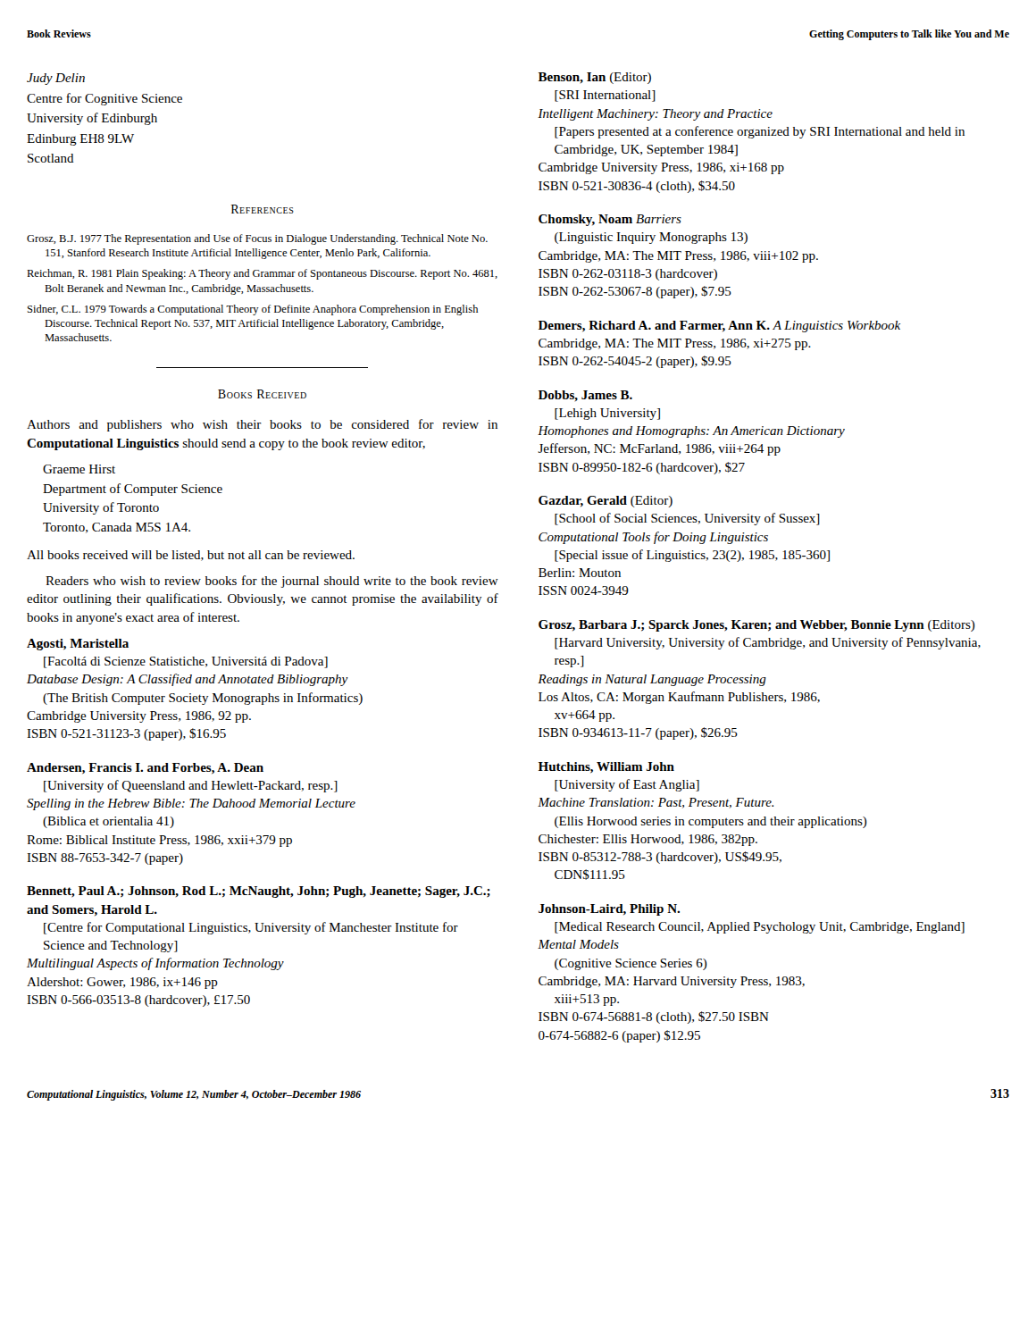Book Reviews Getting Computers to Talk like You and Me
Judy Delin
Centre for Cognitive Science
University of Edinburgh
Edinburg EH8 9LW
Scotland
References
Grosz, B.J. 1977 The Representation and Use of Focus in Dialogue Understanding. Technical Note No. 151, Stanford Research Institute Artificial Intelligence Center, Menlo Park, California.
Reichman, R. 1981 Plain Speaking: A Theory and Grammar of Spontaneous Discourse. Report No. 4681, Bolt Beranek and Newman Inc., Cambridge, Massachusetts.
Sidner, C.L. 1979 Towards a Computational Theory of Definite Anaphora Comprehension in English Discourse. Technical Report No. 537, MIT Artificial Intelligence Laboratory, Cambridge, Massachusetts.
Books Received
Authors and publishers who wish their books to be considered for review in Computational Linguistics should send a copy to the book review editor,
Graeme Hirst
Department of Computer Science
University of Toronto
Toronto, Canada M5S 1A4.
All books received will be listed, but not all can be reviewed.
Readers who wish to review books for the journal should write to the book review editor outlining their qualifications. Obviously, we cannot promise the availability of books in anyone's exact area of interest.
Agosti, Maristella [Facoltá di Scienze Statistiche, Universitá di Padova] Database Design: A Classified and Annotated Bibliography (The British Computer Society Monographs in Informatics) Cambridge University Press, 1986, 92 pp. ISBN 0-521-31123-3 (paper), $16.95
Andersen, Francis I. and Forbes, A. Dean [University of Queensland and Hewlett-Packard, resp.] Spelling in the Hebrew Bible: The Dahood Memorial Lecture (Biblica et orientalia 41) Rome: Biblical Institute Press, 1986, xxii+379 pp ISBN 88-7653-342-7 (paper)
Bennett, Paul A.; Johnson, Rod L.; McNaught, John; Pugh, Jeanette; Sager, J.C.; and Somers, Harold L. [Centre for Computational Linguistics, University of Manchester Institute for Science and Technology] Multilingual Aspects of Information Technology Aldershot: Gower, 1986, ix+146 pp ISBN 0-566-03513-8 (hardcover), £17.50
Benson, Ian (Editor) [SRI International] Intelligent Machinery: Theory and Practice [Papers presented at a conference organized by SRI International and held in Cambridge, UK, September 1984] Cambridge University Press, 1986, xi+168 pp ISBN 0-521-30836-4 (cloth), $34.50
Chomsky, Noam Barriers (Linguistic Inquiry Monographs 13) Cambridge, MA: The MIT Press, 1986, viii+102 pp. ISBN 0-262-03118-3 (hardcover) ISBN 0-262-53067-8 (paper), $7.95
Demers, Richard A. and Farmer, Ann K. A Linguistics Workbook Cambridge, MA: The MIT Press, 1986, xi+275 pp. ISBN 0-262-54045-2 (paper), $9.95
Dobbs, James B. [Lehigh University] Homophones and Homographs: An American Dictionary Jefferson, NC: McFarland, 1986, viii+264 pp ISBN 0-89950-182-6 (hardcover), $27
Gazdar, Gerald (Editor) [School of Social Sciences, University of Sussex] Computational Tools for Doing Linguistics [Special issue of Linguistics, 23(2), 1985, 185-360] Berlin: Mouton ISSN 0024-3949
Grosz, Barbara J.; Sparck Jones, Karen; and Webber, Bonnie Lynn (Editors) [Harvard University, University of Cambridge, and University of Pennsylvania, resp.] Readings in Natural Language Processing Los Altos, CA: Morgan Kaufmann Publishers, 1986, xv+664 pp. ISBN 0-934613-11-7 (paper), $26.95
Hutchins, William John [University of East Anglia] Machine Translation: Past, Present, Future. (Ellis Horwood series in computers and their applications) Chichester: Ellis Horwood, 1986, 382pp. ISBN 0-85312-788-3 (hardcover), US$49.95, CDN$111.95
Johnson-Laird, Philip N. [Medical Research Council, Applied Psychology Unit, Cambridge, England] Mental Models (Cognitive Science Series 6) Cambridge, MA: Harvard University Press, 1983, xiii+513 pp. ISBN 0-674-56881-8 (cloth), $27.50 ISBN 0-674-56882-6 (paper) $12.95
Computational Linguistics, Volume 12, Number 4, October–December 1986 313